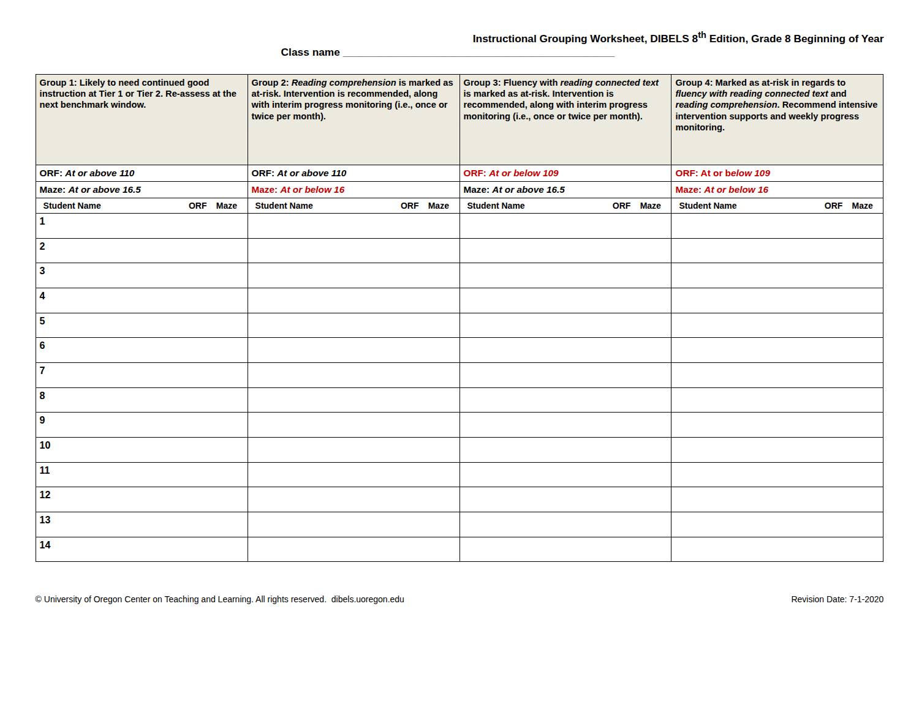Instructional Grouping Worksheet, DIBELS 8th Edition, Grade 8 Beginning of Year
Class name ______________________________________________
| Group 1: Likely to need continued good instruction at Tier 1 or Tier 2. Re-assess at the next benchmark window. | Group 2: Reading comprehension is marked as at-risk. Intervention is recommended, along with interim progress monitoring (i.e., once or twice per month). | Group 3: Fluency with reading connected text is marked as at-risk. Intervention is recommended, along with interim progress monitoring (i.e., once or twice per month). | Group 4: Marked as at-risk in regards to fluency with reading connected text and reading comprehension . Recommend intensive intervention supports and weekly progress monitoring. |
| ORF: At or above 110 | ORF: At or above 110 | ORF: At or below 109 | ORF: At or b elow 109 |
| Maze: At or above 16.5 | Maze: At or below 16 | Maze: At or above 16.5 | Maze: At or below 16 |
| Student Name ORF Maze | Student Name ORF Maze | Student Name ORF Maze | Student Name ORF Maze |
| 1 | | | |
| 2 | | | |
| 3 | | | |
| 4 | | | |
| 5 | | | |
| 6 | | | |
| 7 | | | |
| 8 | | | |
| 9 | | | |
| 10 | | | |
| 11 | | | |
| 12 | | | |
| 13 | | | |
| 14 | | | |
© University of Oregon Center on Teaching and Learning. All rights reserved. dibels.uoregon.edu
Revision Date: 7-1-2020